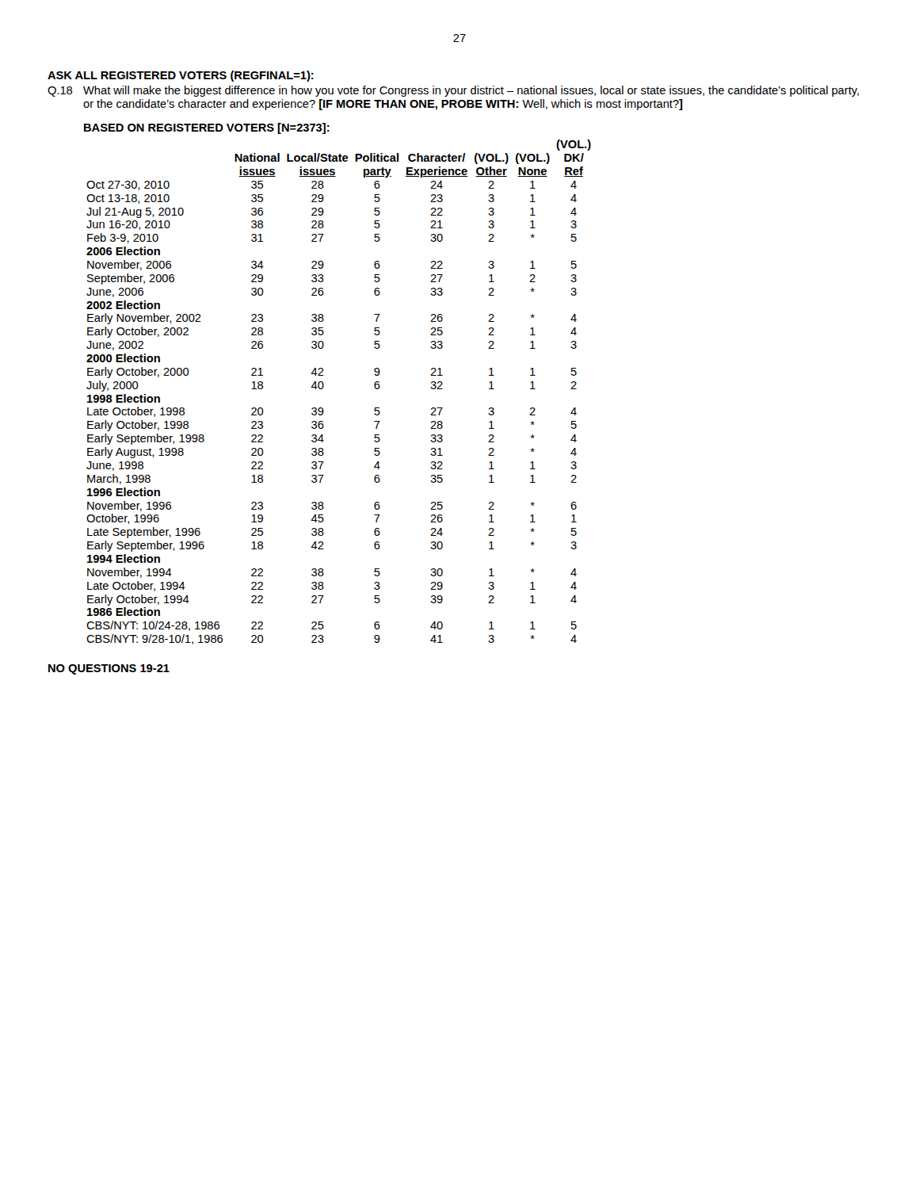27
ASK ALL REGISTERED VOTERS (REGFINAL=1):
Q.18
What will make the biggest difference in how you vote for Congress in your district – national issues, local or state issues, the candidate’s political party, or the candidate’s character and experience? [IF MORE THAN ONE, PROBE WITH: Well, which is most important?]
BASED ON REGISTERED VOTERS [N=2373]:
| | | | | | | | (VOL.) |
| --- | --- | --- | --- | --- | --- | --- | --- |
| | National | Local/State | Political | Character/ | (VOL.) | (VOL.) | DK/ |
| | issues | issues | party | Experience | Other | None | Ref |
| Oct 27-30, 2010 | 35 | 28 | 6 | 24 | 2 | 1 | 4 |
| Oct 13-18, 2010 | 35 | 29 | 5 | 23 | 3 | 1 | 4 |
| Jul 21-Aug 5, 2010 | 36 | 29 | 5 | 22 | 3 | 1 | 4 |
| Jun 16-20, 2010 | 38 | 28 | 5 | 21 | 3 | 1 | 3 |
| Feb 3-9, 2010 | 31 | 27 | 5 | 30 | 2 | * | 5 |
| 2006 Election | |
| November, 2006 | 34 | 29 | 6 | 22 | 3 | 1 | 5 |
| September, 2006 | 29 | 33 | 5 | 27 | 1 | 2 | 3 |
| June, 2006 | 30 | 26 | 6 | 33 | 2 | * | 3 |
| 2002 Election | |
| Early November, 2002 | 23 | 38 | 7 | 26 | 2 | * | 4 |
| Early October, 2002 | 28 | 35 | 5 | 25 | 2 | 1 | 4 |
| June, 2002 | 26 | 30 | 5 | 33 | 2 | 1 | 3 |
| 2000 Election | |
| Early October, 2000 | 21 | 42 | 9 | 21 | 1 | 1 | 5 |
| July, 2000 | 18 | 40 | 6 | 32 | 1 | 1 | 2 |
| 1998 Election | |
| Late October, 1998 | 20 | 39 | 5 | 27 | 3 | 2 | 4 |
| Early October, 1998 | 23 | 36 | 7 | 28 | 1 | * | 5 |
| Early September, 1998 | 22 | 34 | 5 | 33 | 2 | * | 4 |
| Early August, 1998 | 20 | 38 | 5 | 31 | 2 | * | 4 |
| June, 1998 | 22 | 37 | 4 | 32 | 1 | 1 | 3 |
| March, 1998 | 18 | 37 | 6 | 35 | 1 | 1 | 2 |
| 1996 Election | |
| November, 1996 | 23 | 38 | 6 | 25 | 2 | * | 6 |
| October, 1996 | 19 | 45 | 7 | 26 | 1 | 1 | 1 |
| Late September, 1996 | 25 | 38 | 6 | 24 | 2 | * | 5 |
| Early September, 1996 | 18 | 42 | 6 | 30 | 1 | * | 3 |
| 1994 Election | |
| November, 1994 | 22 | 38 | 5 | 30 | 1 | * | 4 |
| Late October, 1994 | 22 | 38 | 3 | 29 | 3 | 1 | 4 |
| Early October, 1994 | 22 | 27 | 5 | 39 | 2 | 1 | 4 |
| 1986 Election | |
| CBS/NYT: 10/24-28, 1986 | 22 | 25 | 6 | 40 | 1 | 1 | 5 |
| CBS/NYT: 9/28-10/1, 1986 | 20 | 23 | 9 | 41 | 3 | * | 4 |
NO QUESTIONS 19-21